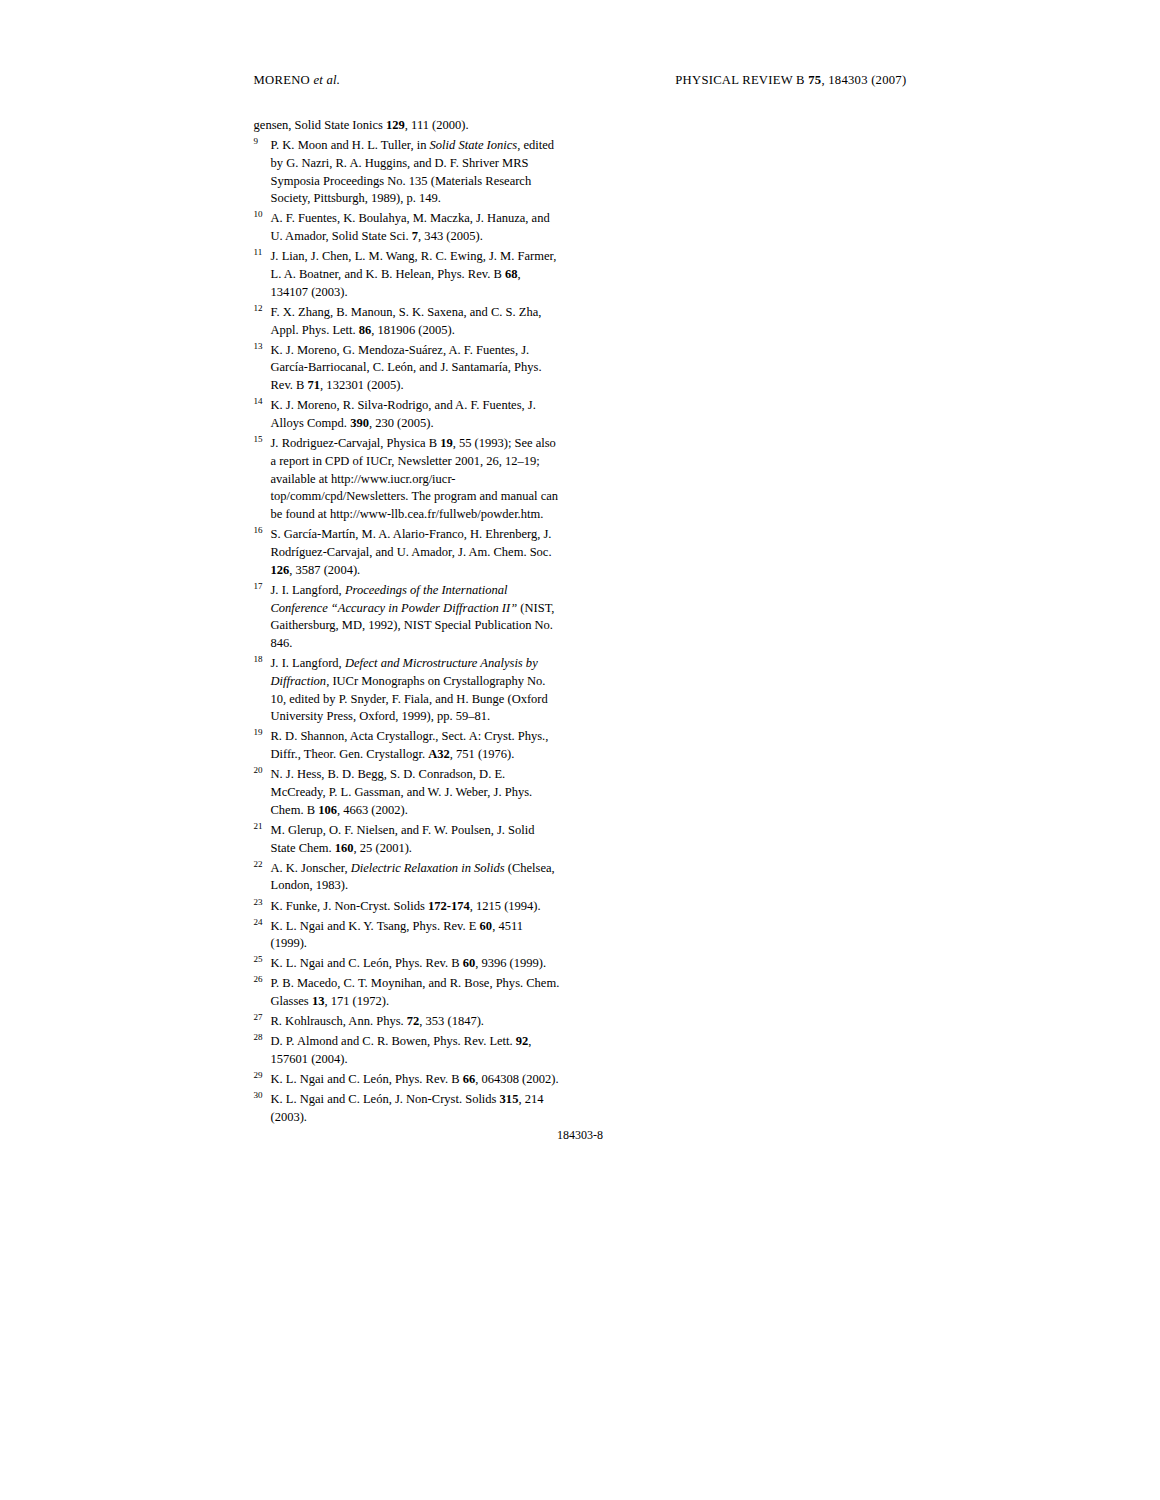MORENO et al.
PHYSICAL REVIEW B 75, 184303 (2007)
gensen, Solid State Ionics 129, 111 (2000).
9 P. K. Moon and H. L. Tuller, in Solid State Ionics, edited by G. Nazri, R. A. Huggins, and D. F. Shriver MRS Symposia Proceedings No. 135 (Materials Research Society, Pittsburgh, 1989), p. 149.
10 A. F. Fuentes, K. Boulahya, M. Maczka, J. Hanuza, and U. Amador, Solid State Sci. 7, 343 (2005).
11 J. Lian, J. Chen, L. M. Wang, R. C. Ewing, J. M. Farmer, L. A. Boatner, and K. B. Helean, Phys. Rev. B 68, 134107 (2003).
12 F. X. Zhang, B. Manoun, S. K. Saxena, and C. S. Zha, Appl. Phys. Lett. 86, 181906 (2005).
13 K. J. Moreno, G. Mendoza-Suárez, A. F. Fuentes, J. García-Barriocanal, C. León, and J. Santamaría, Phys. Rev. B 71, 132301 (2005).
14 K. J. Moreno, R. Silva-Rodrigo, and A. F. Fuentes, J. Alloys Compd. 390, 230 (2005).
15 J. Rodriguez-Carvajal, Physica B 19, 55 (1993); See also a report in CPD of IUCr, Newsletter 2001, 26, 12–19; available at http://www.iucr.org/iucr-top/comm/cpd/Newsletters. The program and manual can be found at http://www-llb.cea.fr/fullweb/powder.htm.
16 S. García-Martín, M. A. Alario-Franco, H. Ehrenberg, J. Rodríguez-Carvajal, and U. Amador, J. Am. Chem. Soc. 126, 3587 (2004).
17 J. I. Langford, Proceedings of the International Conference “Accuracy in Powder Diffraction II” (NIST, Gaithersburg, MD, 1992), NIST Special Publication No. 846.
18 J. I. Langford, Defect and Microstructure Analysis by Diffraction, IUCr Monographs on Crystallography No. 10, edited by P. Snyder, F. Fiala, and H. Bunge (Oxford University Press, Oxford, 1999), pp. 59–81.
19 R. D. Shannon, Acta Crystallogr., Sect. A: Cryst. Phys., Diffr., Theor. Gen. Crystallogr. A32, 751 (1976).
20 N. J. Hess, B. D. Begg, S. D. Conradson, D. E. McCready, P. L. Gassman, and W. J. Weber, J. Phys. Chem. B 106, 4663 (2002).
21 M. Glerup, O. F. Nielsen, and F. W. Poulsen, J. Solid State Chem. 160, 25 (2001).
22 A. K. Jonscher, Dielectric Relaxation in Solids (Chelsea, London, 1983).
23 K. Funke, J. Non-Cryst. Solids 172-174, 1215 (1994).
24 K. L. Ngai and K. Y. Tsang, Phys. Rev. E 60, 4511 (1999).
25 K. L. Ngai and C. León, Phys. Rev. B 60, 9396 (1999).
26 P. B. Macedo, C. T. Moynihan, and R. Bose, Phys. Chem. Glasses 13, 171 (1972).
27 R. Kohlrausch, Ann. Phys. 72, 353 (1847).
28 D. P. Almond and C. R. Bowen, Phys. Rev. Lett. 92, 157601 (2004).
29 K. L. Ngai and C. León, Phys. Rev. B 66, 064308 (2002).
30 K. L. Ngai and C. León, J. Non-Cryst. Solids 315, 214 (2003).
184303-8